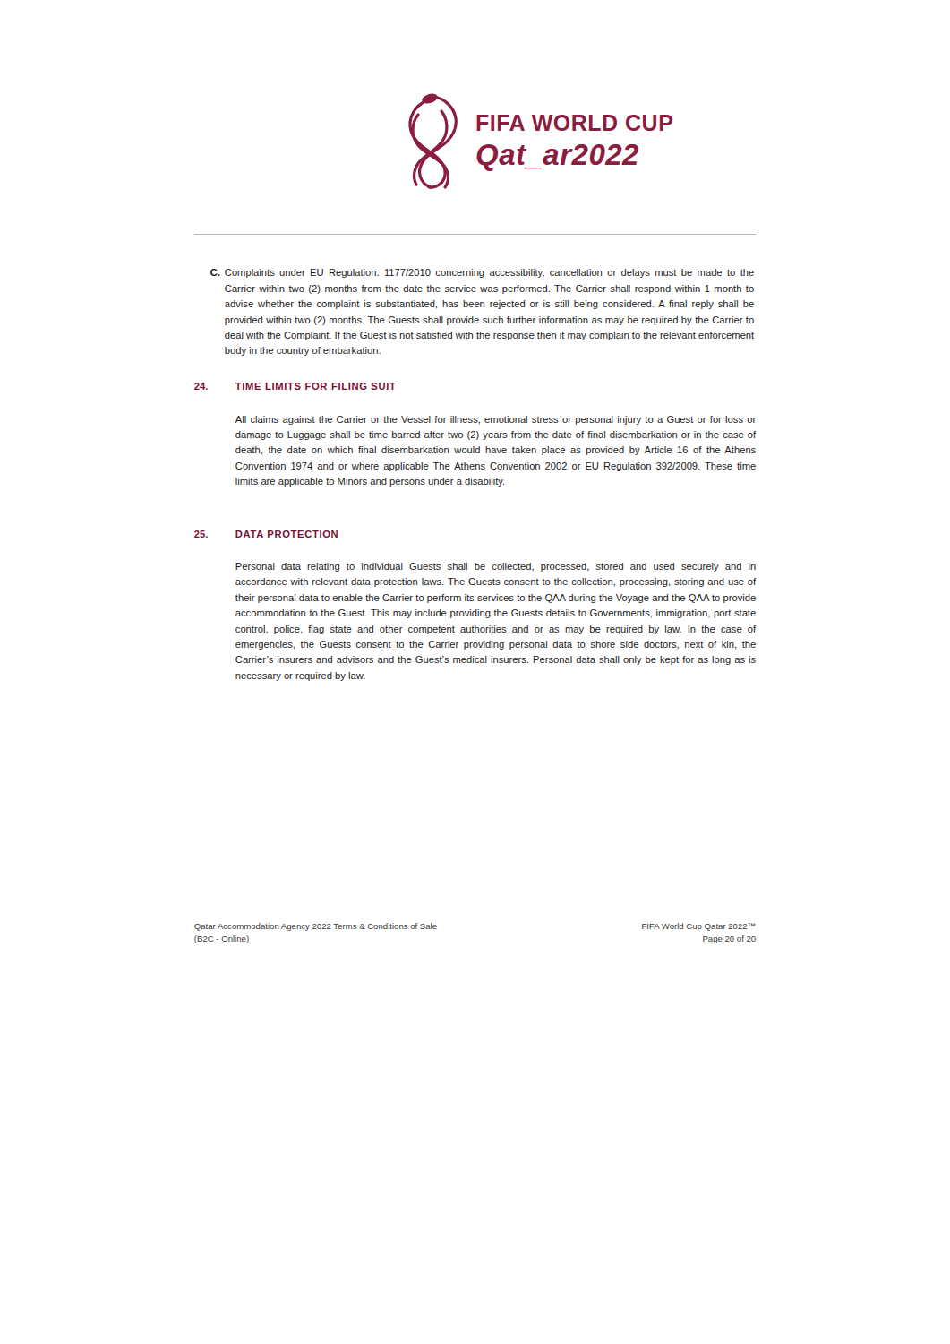FIFA WORLD CUP Qat_ar2022
C.
Complaints under EU Regulation. 1177/2010 concerning accessibility, cancellation or delays must be made to the Carrier within two (2) months from the date the service was performed. The Carrier shall respond within 1 month to advise whether the complaint is substantiated, has been rejected or is still being considered. A final reply shall be provided within two (2) months. The Guests shall provide such further information as may be required by the Carrier to deal with the Complaint. If the Guest is not satisfied with the response then it may complain to the relevant enforcement body in the country of embarkation.
24.
Time Limits for Filing Suit
All claims against the Carrier or the Vessel for illness, emotional stress or personal injury to a Guest or for loss or damage to Luggage shall be time barred after two (2) years from the date of final disembarkation or in the case of death, the date on which final disembarkation would have taken place as provided by Article 16 of the Athens Convention 1974 and or where applicable The Athens Convention 2002 or EU Regulation 392/2009. These time limits are applicable to Minors and persons under a disability.
25.
Data Protection
Personal data relating to individual Guests shall be collected, processed, stored and used securely and in accordance with relevant data protection laws. The Guests consent to the collection, processing, storing and use of their personal data to enable the Carrier to perform its services to the QAA during the Voyage and the QAA to provide accommodation to the Guest. This may include providing the Guests details to Governments, immigration, port state control, police, flag state and other competent authorities and or as may be required by law. In the case of emergencies, the Guests consent to the Carrier providing personal data to shore side doctors, next of kin, the Carrier’s insurers and advisors and the Guest’s medical insurers. Personal data shall only be kept for as long as is necessary or required by law.
Qatar Accommodation Agency 2022 Terms & Conditions of Sale
(B2C - Online)
FIFA World Cup Qatar 2022™
Page 20 of 20